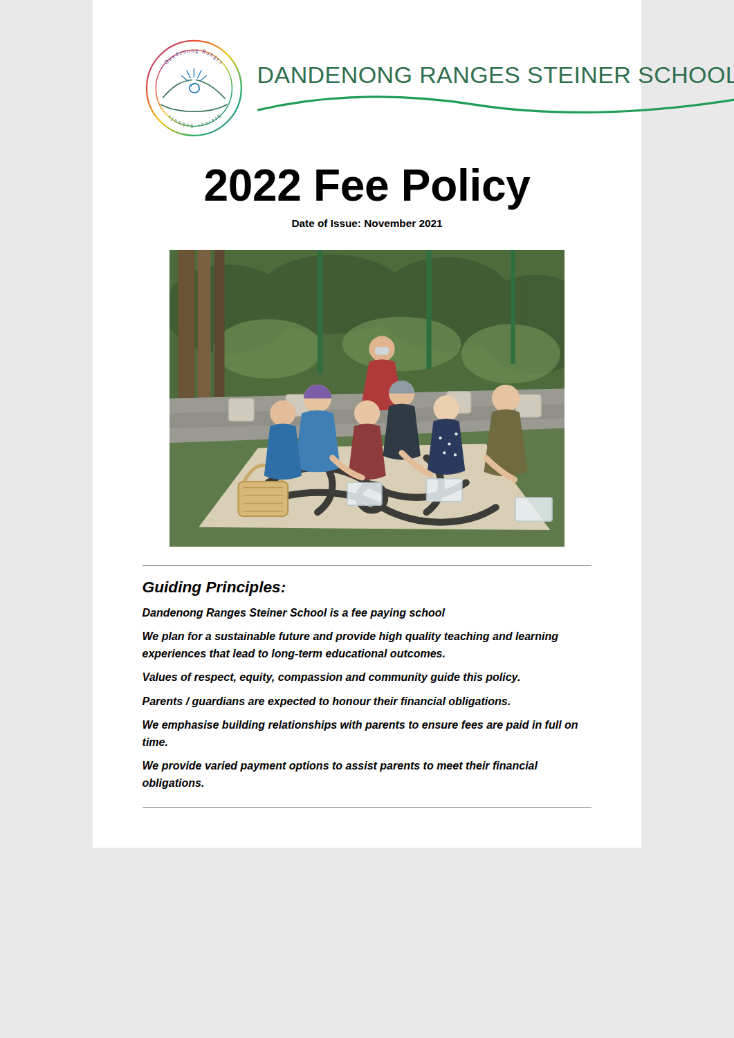Dandenong Ranges Steiner Schools
DANDENONG RANGES STEINER SCHOOL
2022 Fee Policy
Date of Issue: November 2021
Guiding Principles:
Dandenong Ranges Steiner School is a fee paying school
We plan for a sustainable future and provide high quality teaching and learning experiences that lead to long-term educational outcomes.
Values of respect, equity, compassion and community guide this policy.
Parents / guardians are expected to honour their financial obligations.
We emphasise building relationships with parents to ensure fees are paid in full on time.
We provide varied payment options to assist parents to meet their financial obligations.